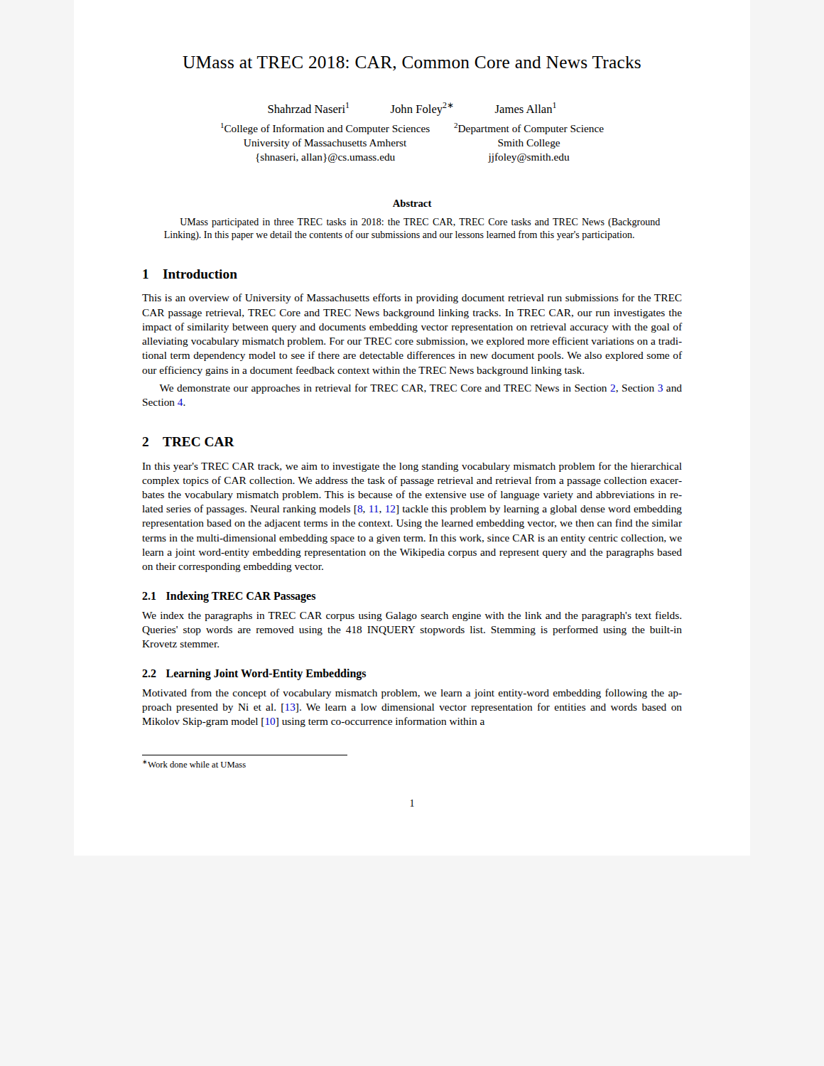UMass at TREC 2018: CAR, Common Core and News Tracks
Shahrzad Naseri1 John Foley2∗ James Allan1
1College of Information and Computer Sciences
University of Massachusetts Amherst
{shnaseri, allan}@cs.umass.edu
2Department of Computer Science
Smith College
jjfoley@smith.edu
Abstract
UMass participated in three TREC tasks in 2018: the TREC CAR, TREC Core tasks and TREC News (Background Linking). In this paper we detail the contents of our submissions and our lessons learned from this year's participation.
1 Introduction
This is an overview of University of Massachusetts efforts in providing document retrieval run submissions for the TREC CAR passage retrieval, TREC Core and TREC News background linking tracks. In TREC CAR, our run investigates the impact of similarity between query and documents embedding vector representation on retrieval accuracy with the goal of alleviating vocabulary mismatch problem. For our TREC core submission, we explored more efficient variations on a traditional term dependency model to see if there are detectable differences in new document pools. We also explored some of our efficiency gains in a document feedback context within the TREC News background linking task.
We demonstrate our approaches in retrieval for TREC CAR, TREC Core and TREC News in Section 2, Section 3 and Section 4.
2 TREC CAR
In this year's TREC CAR track, we aim to investigate the long standing vocabulary mismatch problem for the hierarchical complex topics of CAR collection. We address the task of passage retrieval and retrieval from a passage collection exacerbates the vocabulary mismatch problem. This is because of the extensive use of language variety and abbreviations in related series of passages. Neural ranking models [8, 11, 12] tackle this problem by learning a global dense word embedding representation based on the adjacent terms in the context. Using the learned embedding vector, we then can find the similar terms in the multi-dimensional embedding space to a given term. In this work, since CAR is an entity centric collection, we learn a joint word-entity embedding representation on the Wikipedia corpus and represent query and the paragraphs based on their corresponding embedding vector.
2.1 Indexing TREC CAR Passages
We index the paragraphs in TREC CAR corpus using Galago search engine with the link and the paragraph's text fields. Queries' stop words are removed using the 418 INQUERY stopwords list. Stemming is performed using the built-in Krovetz stemmer.
2.2 Learning Joint Word-Entity Embeddings
Motivated from the concept of vocabulary mismatch problem, we learn a joint entity-word embedding following the approach presented by Ni et al. [13]. We learn a low dimensional vector representation for entities and words based on Mikolov Skip-gram model [10] using term co-occurrence information within a
∗Work done while at UMass
1